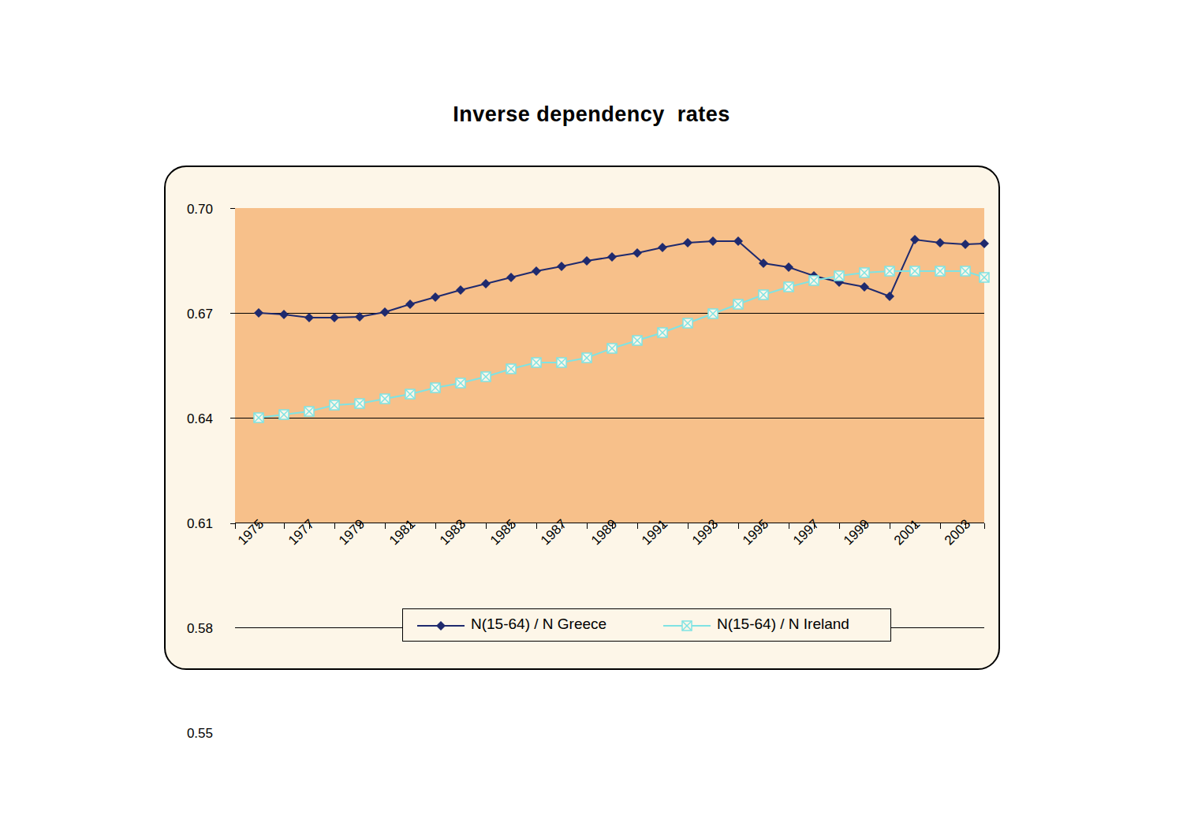Inverse dependency rates
0.70
0.67
0.64
0.61
0.58
0.55
1975
1977
1979
1981
1983
1985
1987
1989
1991
1993
1995
1997
1999
2001
2003
N(15-64) / N Greece
N(15-64) / N Ireland